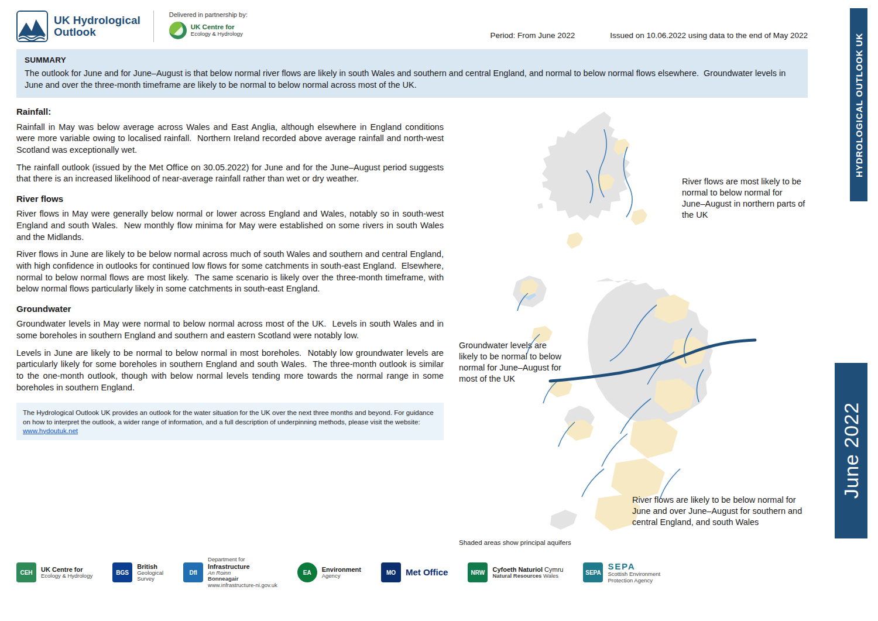HYDROLOGICAL OUTLOOK UK
June 2022
UK Hydrological
Outlook
Delivered in partnership by:
UK Centre forEcology & Hydrology
Period: From June 2022
Issued on 10.06.2022 using data to the end of May 2022
SUMMARY
The outlook for June and for June–August is that below normal river flows are likely in south Wales and southern and central England, and normal to below normal flows elsewhere. Groundwater levels in June and over the three-month timeframe are likely to be normal to below normal across most of the UK.
Rainfall:
Rainfall in May was below average across Wales and East Anglia, although elsewhere in England conditions were more variable owing to localised rainfall. Northern Ireland recorded above average rainfall and north-west Scotland was exceptionally wet.
The rainfall outlook (issued by the Met Office on 30.05.2022) for June and for the June–August period suggests that there is an increased likelihood of near-average rainfall rather than wet or dry weather.
River flows
River flows in May were generally below normal or lower across England and Wales, notably so in south-west England and south Wales. New monthly flow minima for May were established on some rivers in south Wales and the Midlands.
River flows in June are likely to be below normal across much of south Wales and southern and central England, with high confidence in outlooks for continued low flows for some catchments in south-east England. Elsewhere, normal to below normal flows are most likely. The same scenario is likely over the three-month timeframe, with below normal flows particularly likely in some catchments in south-east England.
Groundwater
Groundwater levels in May were normal to below normal across most of the UK. Levels in south Wales and in some boreholes in southern England and southern and eastern Scotland were notably low.
Levels in June are likely to be normal to below normal in most boreholes. Notably low groundwater levels are particularly likely for some boreholes in southern England and south Wales. The three-month outlook is similar to the one-month outlook, though with below normal levels tending more towards the normal range in some boreholes in southern England.
The Hydrological Outlook UK provides an outlook for the water situation for the UK over the next three months and beyond. For guidance on how to interpret the outlook, a wider range of information, and a full description of underpinning methods, please visit the website: www.hydoutuk.net
River flows are most likely to be normal to below normal for June–August in northern parts of the UK
Groundwater levels are likely to be normal to below normal for June–August for most of the UK
River flows are likely to be below normal for June and over June–August for southern and central England, and south Wales
Shaded areas show principal aquifers
CEH
UK Centre for Ecology & Hydrology
BGS
British Geological
Survey
DfI
Department for Infrastructure An Roinn
Bonneagair
www.infrastructure-ni.gov.uk
EA
Environment Agency
MO
Met Office
NRW
Cyfoeth Naturiol CymruNatural Resources Wales
SEPA
SEPA Scottish Environment
Protection Agency